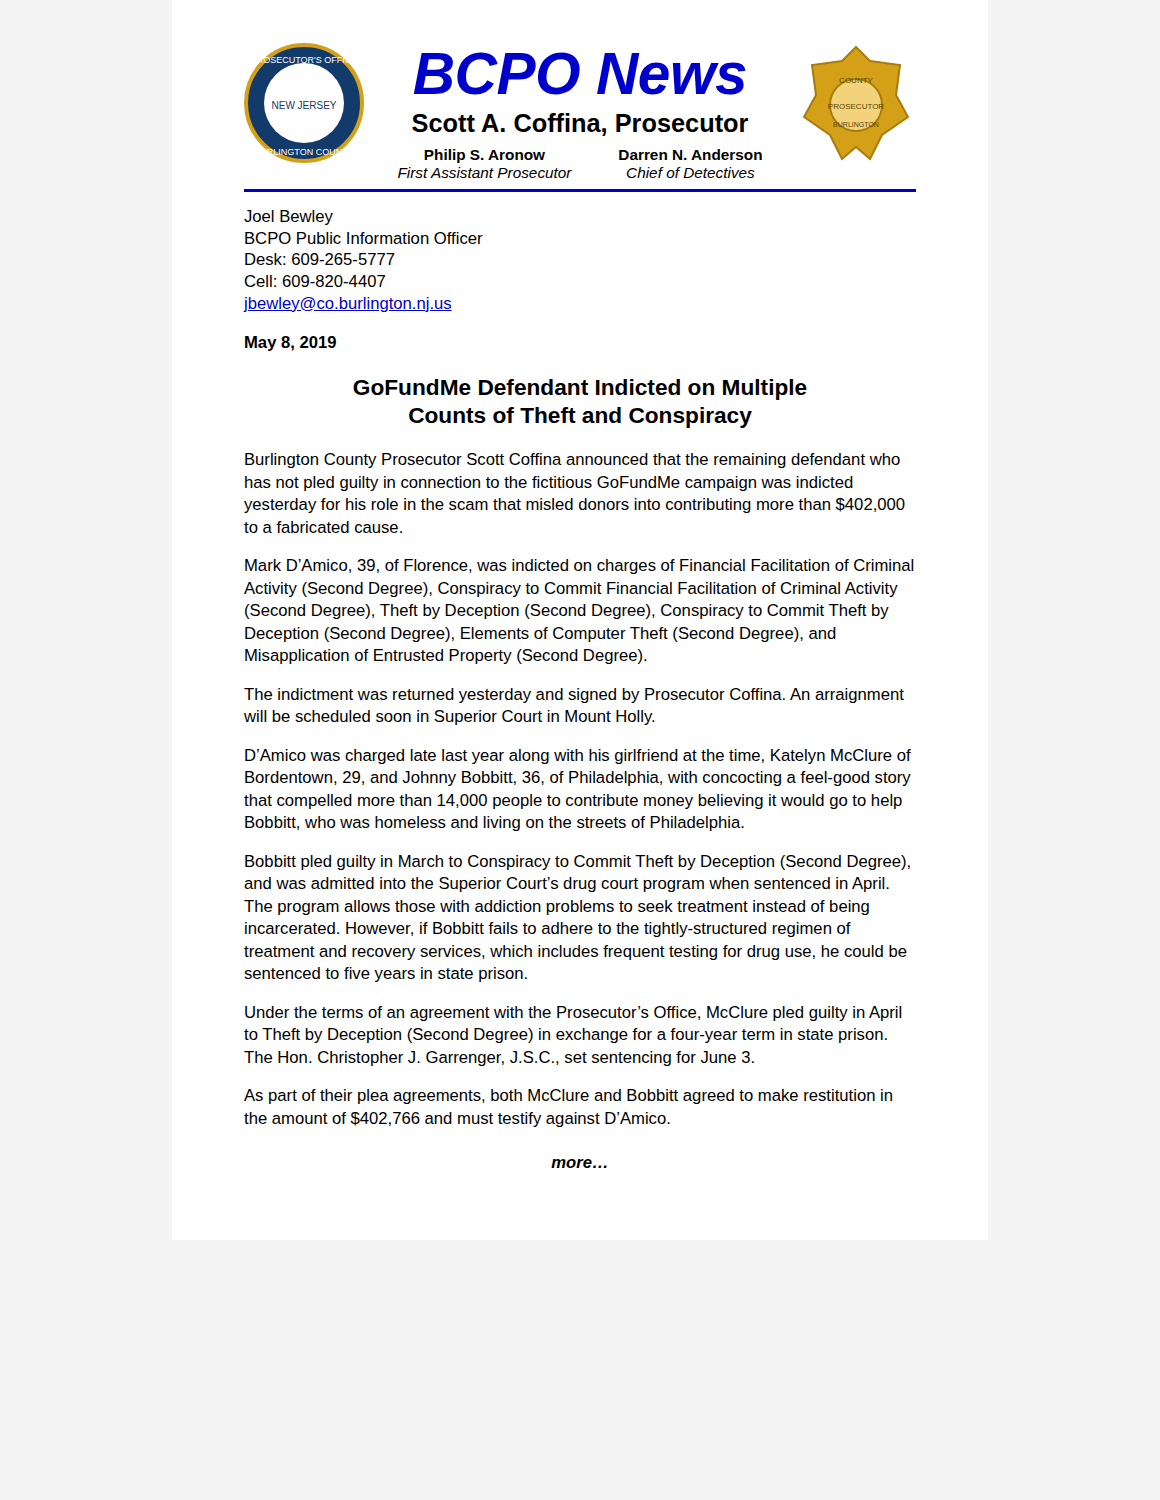BCPO News
Scott A. Coffina, Prosecutor
Philip S. Aronow
First Assistant Prosecutor
Darren N. Anderson
Chief of Detectives
Joel Bewley
BCPO Public Information Officer
Desk: 609-265-5777
Cell: 609-820-4407
jbewley@co.burlington.nj.us
May 8, 2019
GoFundMe Defendant Indicted on Multiple
Counts of Theft and Conspiracy
Burlington County Prosecutor Scott Coffina announced that the remaining defendant who has not pled guilty in connection to the fictitious GoFundMe campaign was indicted yesterday for his role in the scam that misled donors into contributing more than $402,000 to a fabricated cause.
Mark D’Amico, 39, of Florence, was indicted on charges of Financial Facilitation of Criminal Activity (Second Degree), Conspiracy to Commit Financial Facilitation of Criminal Activity (Second Degree), Theft by Deception (Second Degree), Conspiracy to Commit Theft by Deception (Second Degree), Elements of Computer Theft (Second Degree), and Misapplication of Entrusted Property (Second Degree).
The indictment was returned yesterday and signed by Prosecutor Coffina. An arraignment will be scheduled soon in Superior Court in Mount Holly.
D’Amico was charged late last year along with his girlfriend at the time, Katelyn McClure of Bordentown, 29, and Johnny Bobbitt, 36, of Philadelphia, with concocting a feel-good story that compelled more than 14,000 people to contribute money believing it would go to help Bobbitt, who was homeless and living on the streets of Philadelphia.
Bobbitt pled guilty in March to Conspiracy to Commit Theft by Deception (Second Degree), and was admitted into the Superior Court’s drug court program when sentenced in April. The program allows those with addiction problems to seek treatment instead of being incarcerated. However, if Bobbitt fails to adhere to the tightly-structured regimen of treatment and recovery services, which includes frequent testing for drug use, he could be sentenced to five years in state prison.
Under the terms of an agreement with the Prosecutor’s Office, McClure pled guilty in April to Theft by Deception (Second Degree) in exchange for a four-year term in state prison. The Hon. Christopher J. Garrenger, J.S.C., set sentencing for June 3.
As part of their plea agreements, both McClure and Bobbitt agreed to make restitution in the amount of $402,766 and must testify against D’Amico.
more…